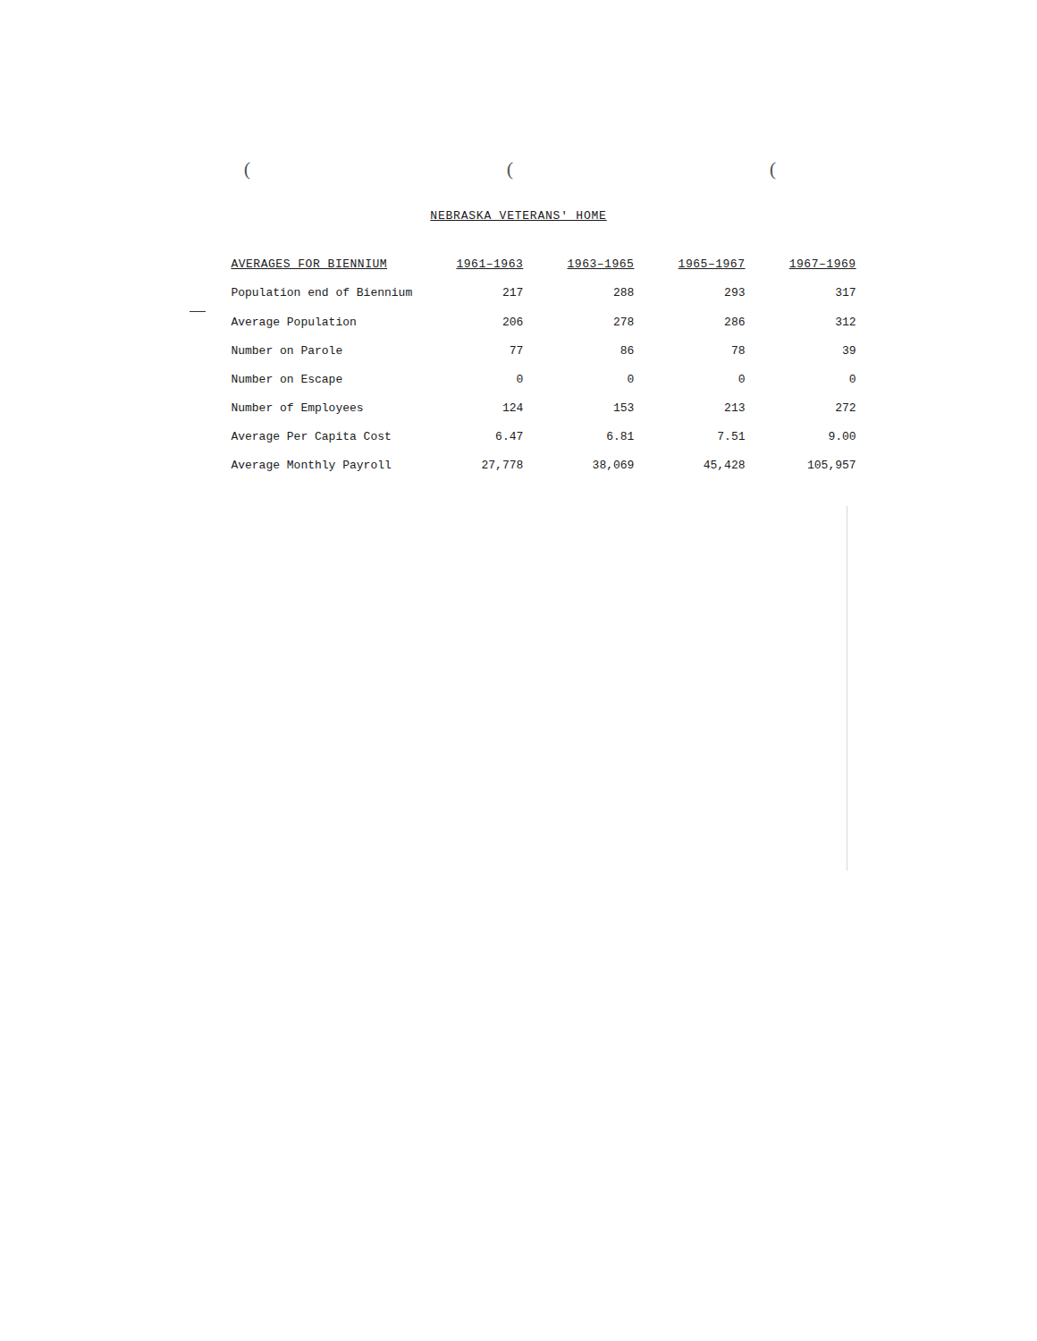( ( (
NEBRASKA VETERANS' HOME
| AVERAGES FOR BIENNIUM | 1961–1963 | 1963–1965 | 1965–1967 | 1967–1969 |
| --- | --- | --- | --- | --- |
| Population end of Biennium | 217 | 288 | 293 | 317 |
| Average Population | 206 | 278 | 286 | 312 |
| Number on Parole | 77 | 86 | 78 | 39 |
| Number on Escape | 0 | 0 | 0 | 0 |
| Number of Employees | 124 | 153 | 213 | 272 |
| Average Per Capita Cost | 6.47 | 6.81 | 7.51 | 9.00 |
| Average Monthly Payroll | 27,778 | 38,069 | 45,428 | 105,957 |